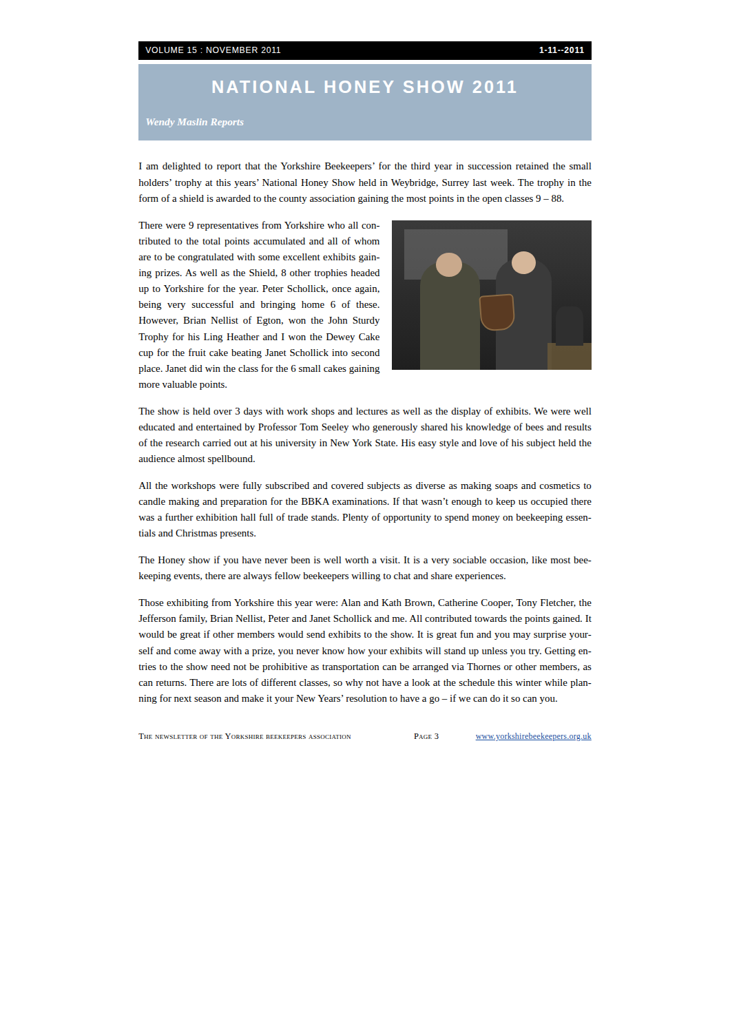Volume 15 : November 2011 1-11--2011
National Honey Show 2011
Wendy Maslin Reports
I am delighted to report that the Yorkshire Beekeepers’ for the third year in succession retained the small holders’ trophy at this years’ National Honey Show held in Weybridge, Surrey last week. The trophy in the form of a shield is awarded to the county association gaining the most points in the open classes 9 – 88.
There were 9 representatives from Yorkshire who all contributed to the total points accumulated and all of whom are to be congratulated with some excellent exhibits gaining prizes. As well as the Shield, 8 other trophies headed up to Yorkshire for the year. Peter Schollick, once again, being very successful and bringing home 6 of these. However, Brian Nellist of Egton, won the John Sturdy Trophy for his Ling Heather and I won the Dewey Cake cup for the fruit cake beating Janet Schollick into second place. Janet did win the class for the 6 small cakes gaining more valuable points.
The show is held over 3 days with work shops and lectures as well as the display of exhibits. We were well educated and entertained by Professor Tom Seeley who generously shared his knowledge of bees and results of the research carried out at his university in New York State. His easy style and love of his subject held the audience almost spellbound.
All the workshops were fully subscribed and covered subjects as diverse as making soaps and cosmetics to candle making and preparation for the BBKA examinations. If that wasn’t enough to keep us occupied there was a further exhibition hall full of trade stands. Plenty of opportunity to spend money on beekeeping essentials and Christmas presents.
The Honey show if you have never been is well worth a visit. It is a very sociable occasion, like most beekeeping events, there are always fellow beekeepers willing to chat and share experiences.
Those exhibiting from Yorkshire this year were: Alan and Kath Brown, Catherine Cooper, Tony Fletcher, the Jefferson family, Brian Nellist, Peter and Janet Schollick and me. All contributed towards the points gained. It would be great if other members would send exhibits to the show. It is great fun and you may surprise yourself and come away with a prize, you never know how your exhibits will stand up unless you try. Getting entries to the show need not be prohibitive as transportation can be arranged via Thornes or other members, as can returns. There are lots of different classes, so why not have a look at the schedule this winter while planning for next season and make it your New Years’ resolution to have a go – if we can do it so can you.
The newsletter of the Yorkshire beekeepers association Page 3 www.yorkshirebeekeepers.org.uk